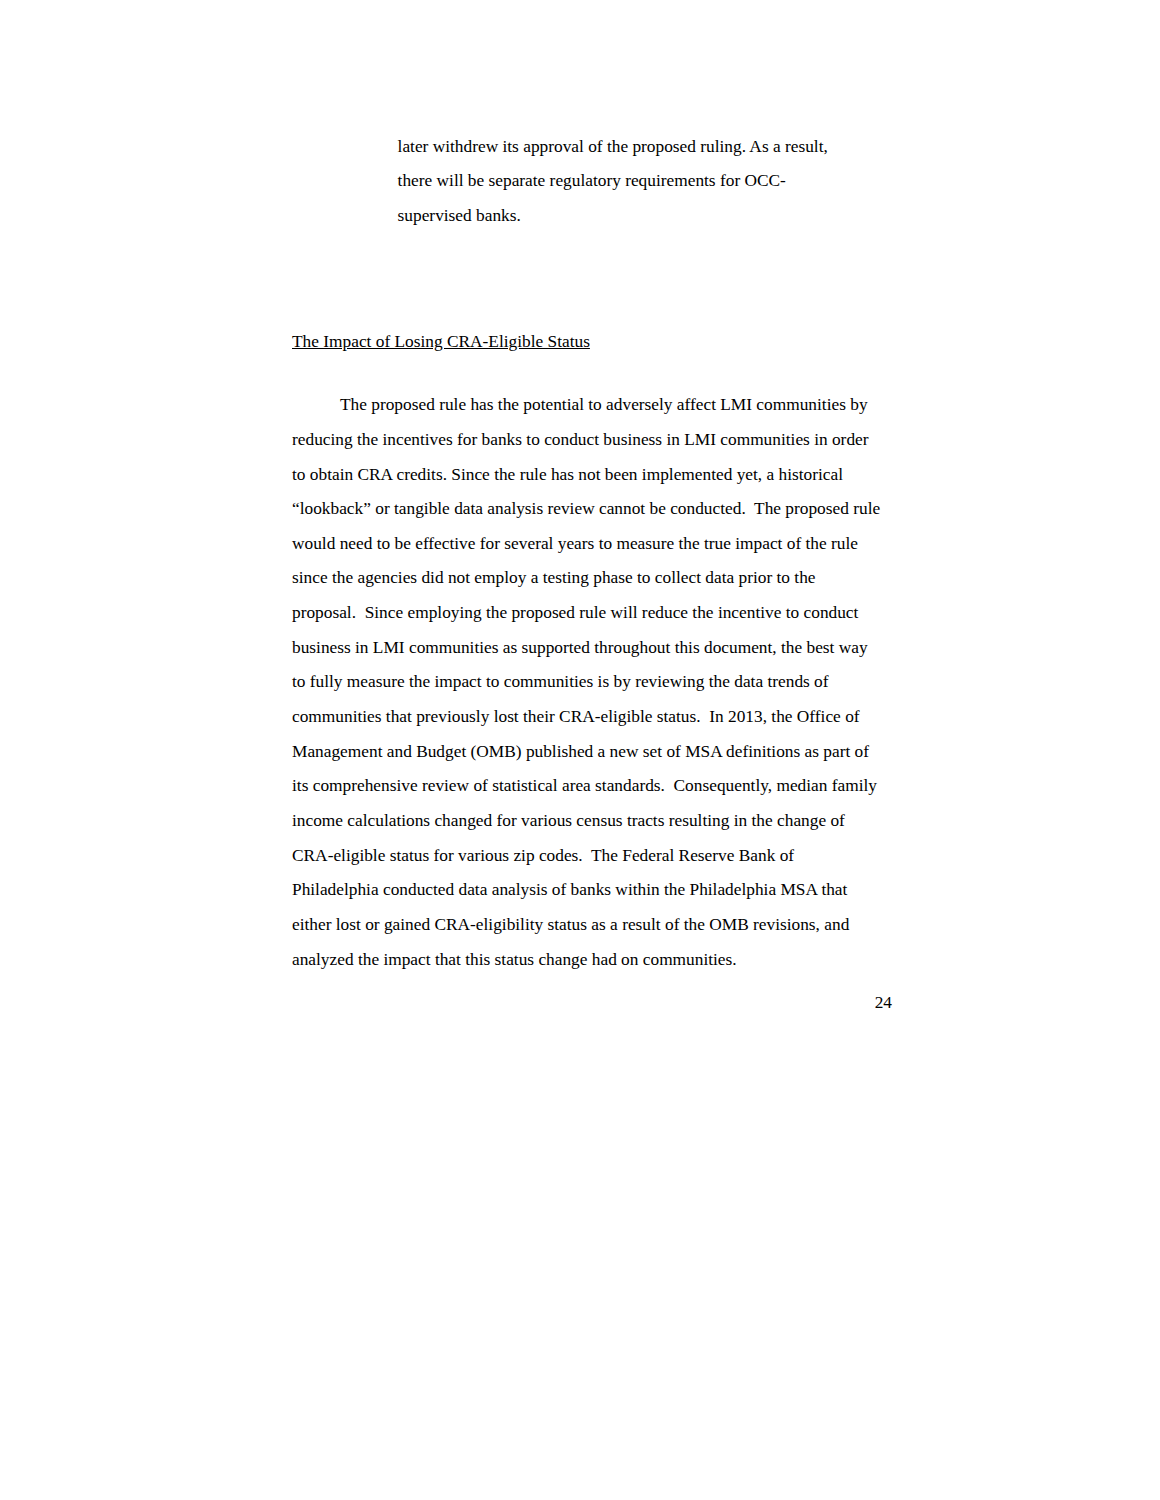later withdrew its approval of the proposed ruling. As a result, there will be separate regulatory requirements for OCC-supervised banks.
The Impact of Losing CRA-Eligible Status
The proposed rule has the potential to adversely affect LMI communities by reducing the incentives for banks to conduct business in LMI communities in order to obtain CRA credits. Since the rule has not been implemented yet, a historical “lookback” or tangible data analysis review cannot be conducted. The proposed rule would need to be effective for several years to measure the true impact of the rule since the agencies did not employ a testing phase to collect data prior to the proposal. Since employing the proposed rule will reduce the incentive to conduct business in LMI communities as supported throughout this document, the best way to fully measure the impact to communities is by reviewing the data trends of communities that previously lost their CRA-eligible status. In 2013, the Office of Management and Budget (OMB) published a new set of MSA definitions as part of its comprehensive review of statistical area standards. Consequently, median family income calculations changed for various census tracts resulting in the change of CRA-eligible status for various zip codes. The Federal Reserve Bank of Philadelphia conducted data analysis of banks within the Philadelphia MSA that either lost or gained CRA-eligibility status as a result of the OMB revisions, and analyzed the impact that this status change had on communities.
24